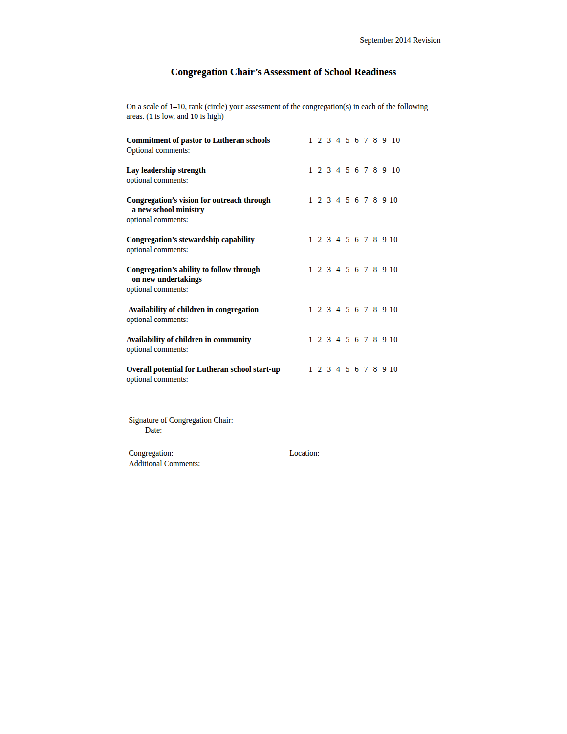September 2014 Revision
Congregation Chair’s Assessment of School Readiness
On a scale of 1–10, rank (circle) your assessment of the congregation(s) in each of the following areas. (1 is low, and 10 is high)
| Commitment of pastor to Lutheran schools Optional comments: | 1 2 3 4 5 6 7 8 9 10 |
| Lay leadership strength optional comments: | 1 2 3 4 5 6 7 8 9 10 |
| Congregation’s vision for outreach through a new school ministry optional comments: | 1 2 3 4 5 6 7 8 9 10 |
| Congregation’s stewardship capability optional comments: | 1 2 3 4 5 6 7 8 9 10 |
| Congregation’s ability to follow through on new undertakings optional comments: | 1 2 3 4 5 6 7 8 9 10 |
| Availability of children in congregation optional comments: | 1 2 3 4 5 6 7 8 9 10 |
| Availability of children in community optional comments: | 1 2 3 4 5 6 7 8 9 10 |
| Overall potential for Lutheran school start-up optional comments: | 1 2 3 4 5 6 7 8 9 10 |
Signature of Congregation Chair: Date:
Congregation: Location:
Additional Comments: